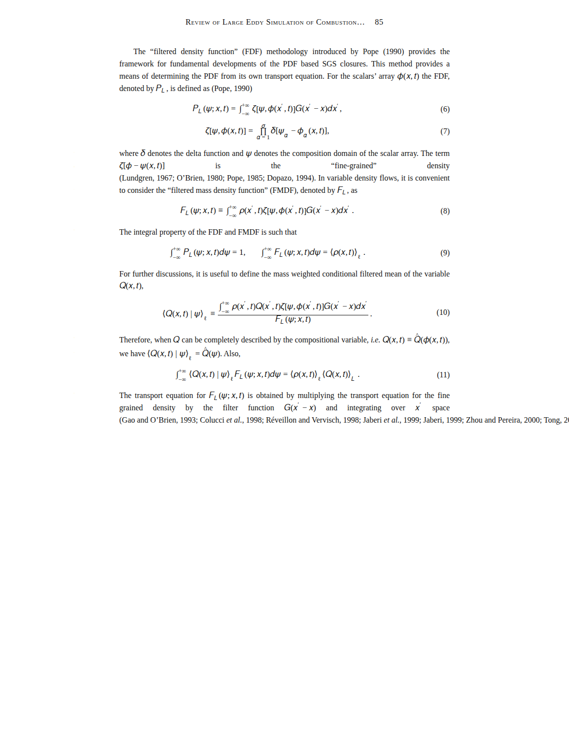Review of Large Eddy Simulation of Combustion…85
The “filtered density function” (FDF) methodology introduced by Pope (1990) provides the framework for fundamental developments of the PDF based SGS closures. This method provides a means of determining the PDF from its own transport equation. For the scalars’ array ϕ(x,t) the FDF, denoted by PL, is defined as (Pope, 1990)
PL (ψ;x,t) = ∫ −∞ +∞ ζ [ψ,ϕ(x′,t)] G(x′−x) dx′ ,
(6)
ζ [ψ,ϕ(x,t)] = ∏ α=1 σ δ[ψα−ϕα(x,t)] ,
(7)
where δ denotes the delta function and ψ denotes the composition domain of the scalar array. The term ζ[ϕ−ψ(x,t)] is the “fine-grained” density (Lundgren, 1967; O’Brien, 1980; Pope, 1985; Dopazo, 1994). In variable density flows, it is convenient to consider the “filtered mass density function” (FMDF), denoted by FL, as
FL (ψ;x,t) ≡ ∫ −∞ +∞ ρ(x′,t) ζ [ψ,ϕ(x′,t)] G(x′−x) dx′ .
(8)
The integral property of the FDF and FMDF is such that
∫ −∞ +∞ PL (ψ;x,t) dψ =1 , ∫ −∞ +∞ FL (ψ;x,t) dψ = ⟨ρ(x,t)⟩ℓ .
(9)
For further discussions, it is useful to define the mass weighted conditional filtered mean of the variable Q(x,t),
⟨Q(x,t)|ψ⟩ ℓ ≡ ∫ −∞ +∞ ρ(x′,t) Q(x′,t) ζ [ψ,ϕ(x′,t)] G(x′−x) dx′ FL(ψ;x,t) .
(10)
Therefore, when Q can be completely described by the compositional variable, i.e. Q(x,t)≡Q^(ϕ(x,t)), we have ⟨Q(x,t)|ψ⟩ℓ=Q^(ψ). Also,
∫ −∞ +∞ ⟨Q(x,t)|ψ⟩ ℓ FL(ψ;x,t) dψ = ⟨ρ(x,t)⟩ℓ ⟨Q(x,t)⟩L .
(11)
The transport equation for FL(ψ;x,t) is obtained by multiplying the transport equation for the fine grained density by the filter function G(x′−x) and integrating over x′ space (Gao and O’Brien, 1993; Colucci et al., 1998; Réveillon and Vervisch, 1998; Jaberi et al., 1999; Jaberi, 1999; Zhou and Pereira, 2000; Tong, 2001),